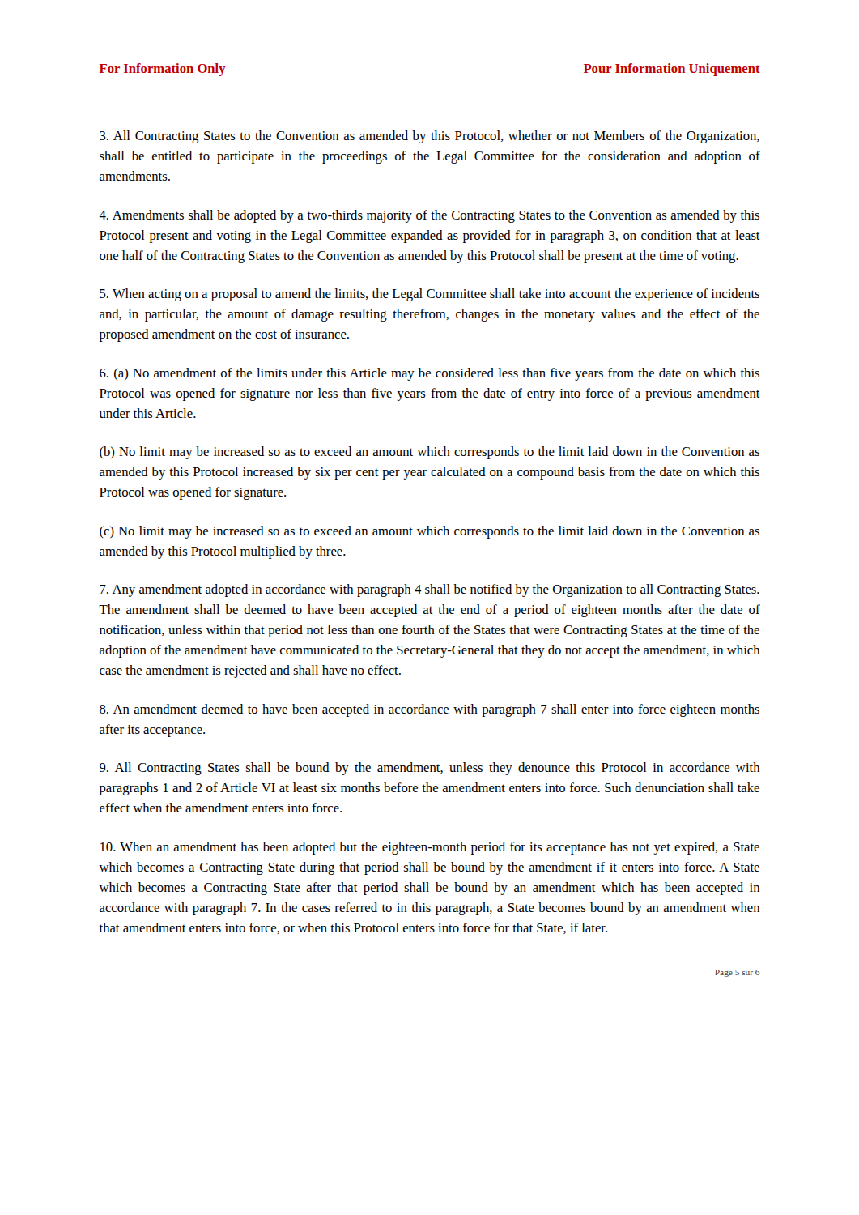For Information Only Pour Information Uniquement
3. All Contracting States to the Convention as amended by this Protocol, whether or not Members of the Organization, shall be entitled to participate in the proceedings of the Legal Committee for the consideration and adoption of amendments.
4. Amendments shall be adopted by a two-thirds majority of the Contracting States to the Convention as amended by this Protocol present and voting in the Legal Committee expanded as provided for in paragraph 3, on condition that at least one half of the Contracting States to the Convention as amended by this Protocol shall be present at the time of voting.
5. When acting on a proposal to amend the limits, the Legal Committee shall take into account the experience of incidents and, in particular, the amount of damage resulting therefrom, changes in the monetary values and the effect of the proposed amendment on the cost of insurance.
6. (a) No amendment of the limits under this Article may be considered less than five years from the date on which this Protocol was opened for signature nor less than five years from the date of entry into force of a previous amendment under this Article.
(b) No limit may be increased so as to exceed an amount which corresponds to the limit laid down in the Convention as amended by this Protocol increased by six per cent per year calculated on a compound basis from the date on which this Protocol was opened for signature.
(c) No limit may be increased so as to exceed an amount which corresponds to the limit laid down in the Convention as amended by this Protocol multiplied by three.
7. Any amendment adopted in accordance with paragraph 4 shall be notified by the Organization to all Contracting States. The amendment shall be deemed to have been accepted at the end of a period of eighteen months after the date of notification, unless within that period not less than one fourth of the States that were Contracting States at the time of the adoption of the amendment have communicated to the Secretary-General that they do not accept the amendment, in which case the amendment is rejected and shall have no effect.
8. An amendment deemed to have been accepted in accordance with paragraph 7 shall enter into force eighteen months after its acceptance.
9. All Contracting States shall be bound by the amendment, unless they denounce this Protocol in accordance with paragraphs 1 and 2 of Article VI at least six months before the amendment enters into force. Such denunciation shall take effect when the amendment enters into force.
10. When an amendment has been adopted but the eighteen-month period for its acceptance has not yet expired, a State which becomes a Contracting State during that period shall be bound by the amendment if it enters into force. A State which becomes a Contracting State after that period shall be bound by an amendment which has been accepted in accordance with paragraph 7. In the cases referred to in this paragraph, a State becomes bound by an amendment when that amendment enters into force, or when this Protocol enters into force for that State, if later.
Page 5 sur 6